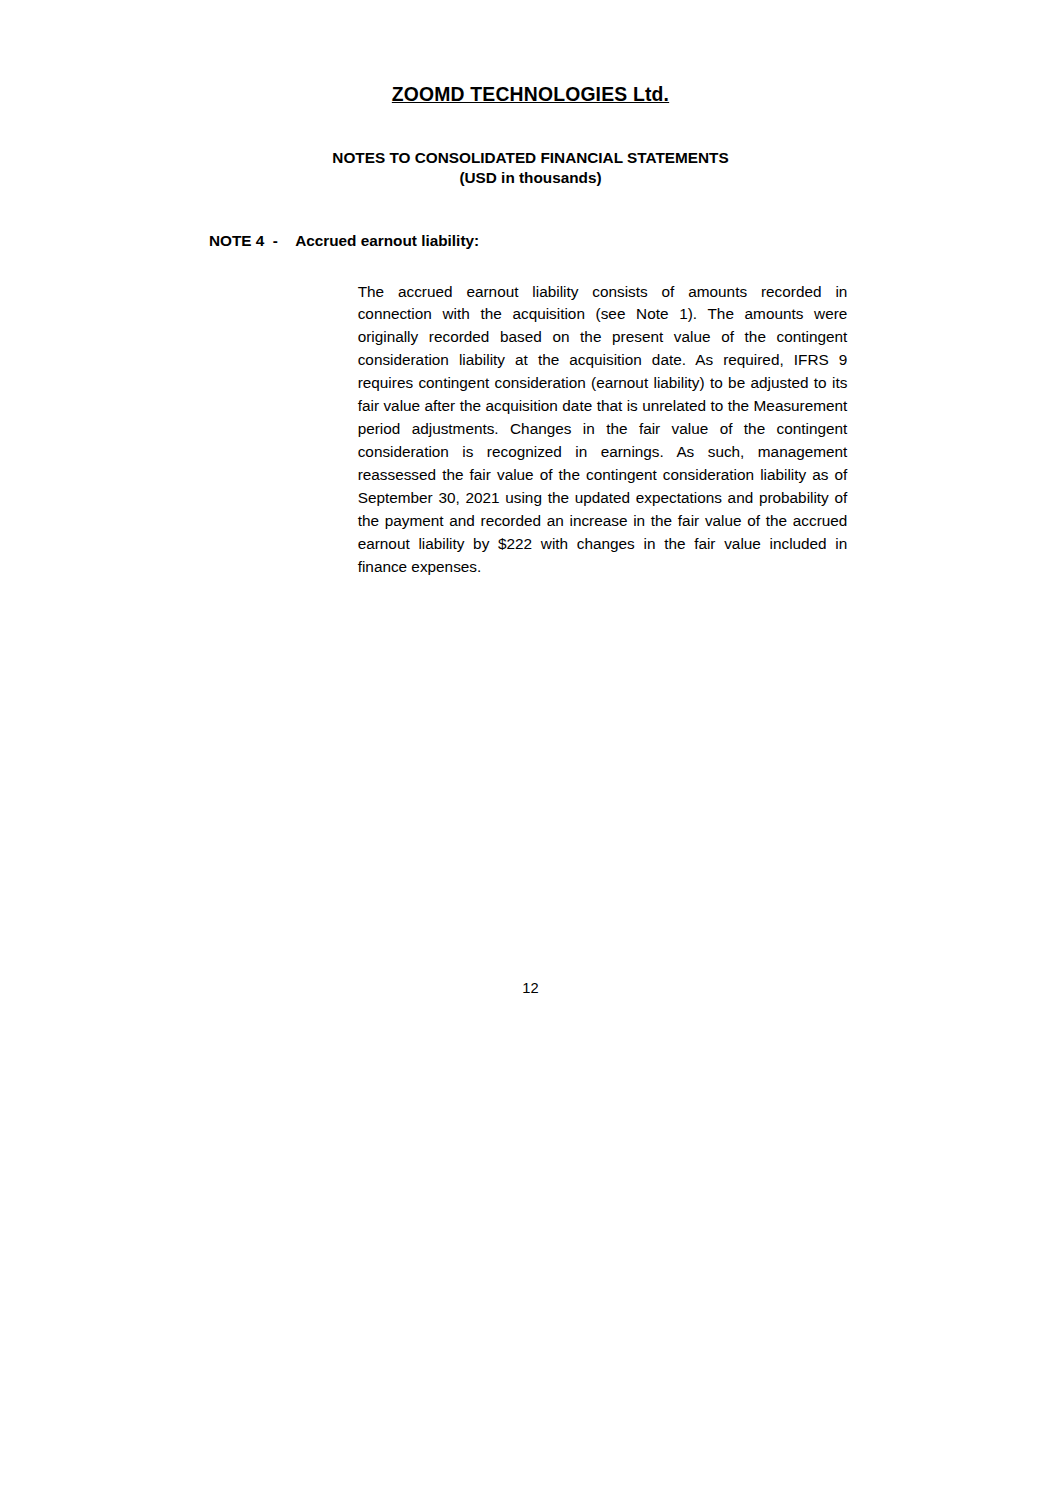ZOOMD TECHNOLOGIES Ltd.
NOTES TO CONSOLIDATED FINANCIAL STATEMENTS
(USD in thousands)
NOTE 4 - Accrued earnout liability:
The accrued earnout liability consists of amounts recorded in connection with the acquisition (see Note 1). The amounts were originally recorded based on the present value of the contingent consideration liability at the acquisition date. As required, IFRS 9 requires contingent consideration (earnout liability) to be adjusted to its fair value after the acquisition date that is unrelated to the Measurement period adjustments. Changes in the fair value of the contingent consideration is recognized in earnings. As such, management reassessed the fair value of the contingent consideration liability as of September 30, 2021 using the updated expectations and probability of the payment and recorded an increase in the fair value of the accrued earnout liability by $222 with changes in the fair value included in finance expenses.
12